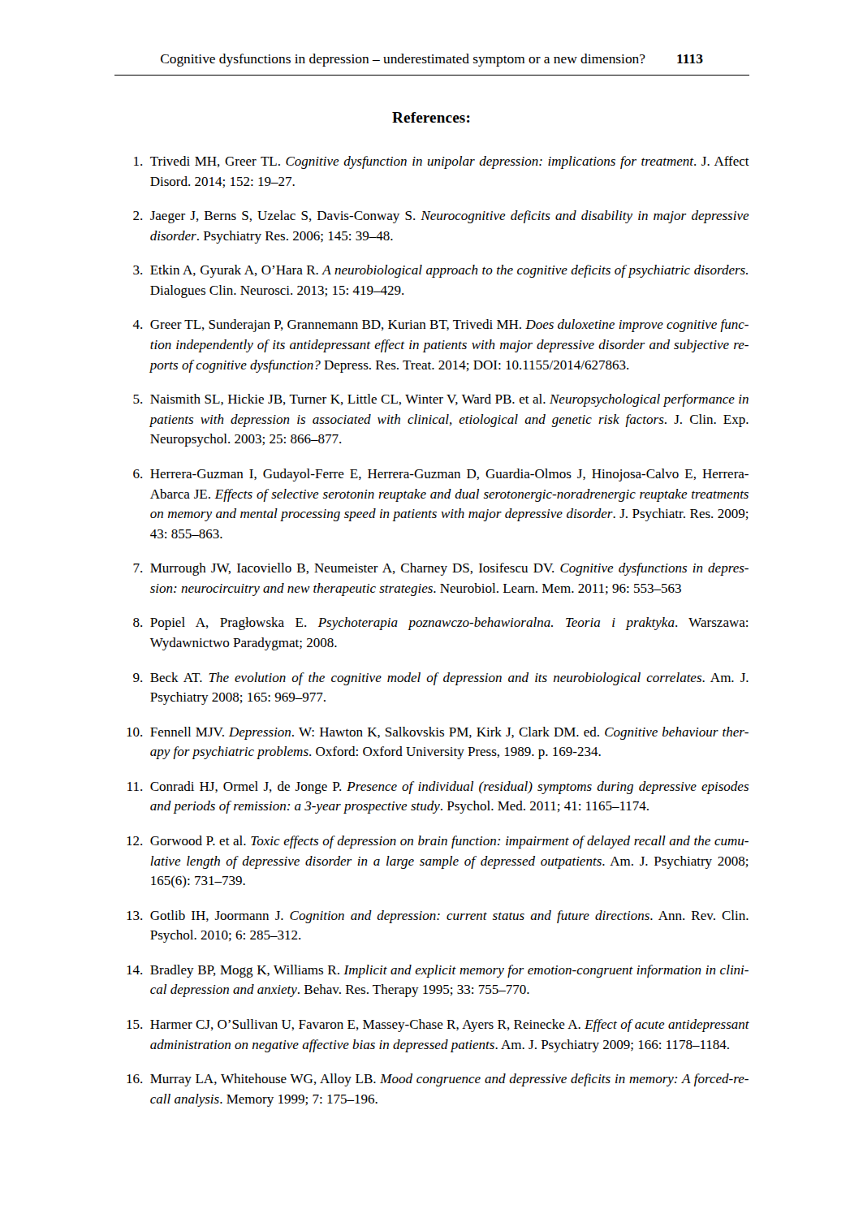Cognitive dysfunctions in depression – underestimated symptom or a new dimension? 1113
References:
Trivedi MH, Greer TL. Cognitive dysfunction in unipolar depression: implications for treatment. J. Affect Disord. 2014; 152: 19–27.
Jaeger J, Berns S, Uzelac S, Davis-Conway S. Neurocognitive deficits and disability in major depressive disorder. Psychiatry Res. 2006; 145: 39–48.
Etkin A, Gyurak A, O’Hara R. A neurobiological approach to the cognitive deficits of psychiatric disorders. Dialogues Clin. Neurosci. 2013; 15: 419–429.
Greer TL, Sunderajan P, Grannemann BD, Kurian BT, Trivedi MH. Does duloxetine improve cognitive function independently of its antidepressant effect in patients with major depressive disorder and subjective reports of cognitive dysfunction? Depress. Res. Treat. 2014; DOI: 10.1155/2014/627863.
Naismith SL, Hickie JB, Turner K, Little CL, Winter V, Ward PB. et al. Neuropsychological performance in patients with depression is associated with clinical, etiological and genetic risk factors. J. Clin. Exp. Neuropsychol. 2003; 25: 866–877.
Herrera-Guzman I, Gudayol-Ferre E, Herrera-Guzman D, Guardia-Olmos J, Hinojosa-Calvo E, Herrera-Abarca JE. Effects of selective serotonin reuptake and dual serotonergic-noradrenergic reuptake treatments on memory and mental processing speed in patients with major depressive disorder. J. Psychiatr. Res. 2009; 43: 855–863.
Murrough JW, Iacoviello B, Neumeister A, Charney DS, Iosifescu DV. Cognitive dysfunctions in depression: neurocircuitry and new therapeutic strategies. Neurobiol. Learn. Mem. 2011; 96: 553–563
Popiel A, Pragłowska E. Psychoterapia poznawczo-behawioralna. Teoria i praktyka. Warszawa: Wydawnictwo Paradygmat; 2008.
Beck AT. The evolution of the cognitive model of depression and its neurobiological correlates. Am. J. Psychiatry 2008; 165: 969–977.
Fennell MJV. Depression. W: Hawton K, Salkovskis PM, Kirk J, Clark DM. ed. Cognitive behaviour therapy for psychiatric problems. Oxford: Oxford University Press, 1989. p. 169-234.
Conradi HJ, Ormel J, de Jonge P. Presence of individual (residual) symptoms during depressive episodes and periods of remission: a 3-year prospective study. Psychol. Med. 2011; 41: 1165–1174.
Gorwood P. et al. Toxic effects of depression on brain function: impairment of delayed recall and the cumulative length of depressive disorder in a large sample of depressed outpatients. Am. J. Psychiatry 2008; 165(6): 731–739.
Gotlib IH, Joormann J. Cognition and depression: current status and future directions. Ann. Rev. Clin. Psychol. 2010; 6: 285–312.
Bradley BP, Mogg K, Williams R. Implicit and explicit memory for emotion-congruent information in clinical depression and anxiety. Behav. Res. Therapy 1995; 33: 755–770.
Harmer CJ, O’Sullivan U, Favaron E, Massey-Chase R, Ayers R, Reinecke A. Effect of acute antidepressant administration on negative affective bias in depressed patients. Am. J. Psychiatry 2009; 166: 1178–1184.
Murray LA, Whitehouse WG, Alloy LB. Mood congruence and depressive deficits in memory: A forced-recall analysis. Memory 1999; 7: 175–196.